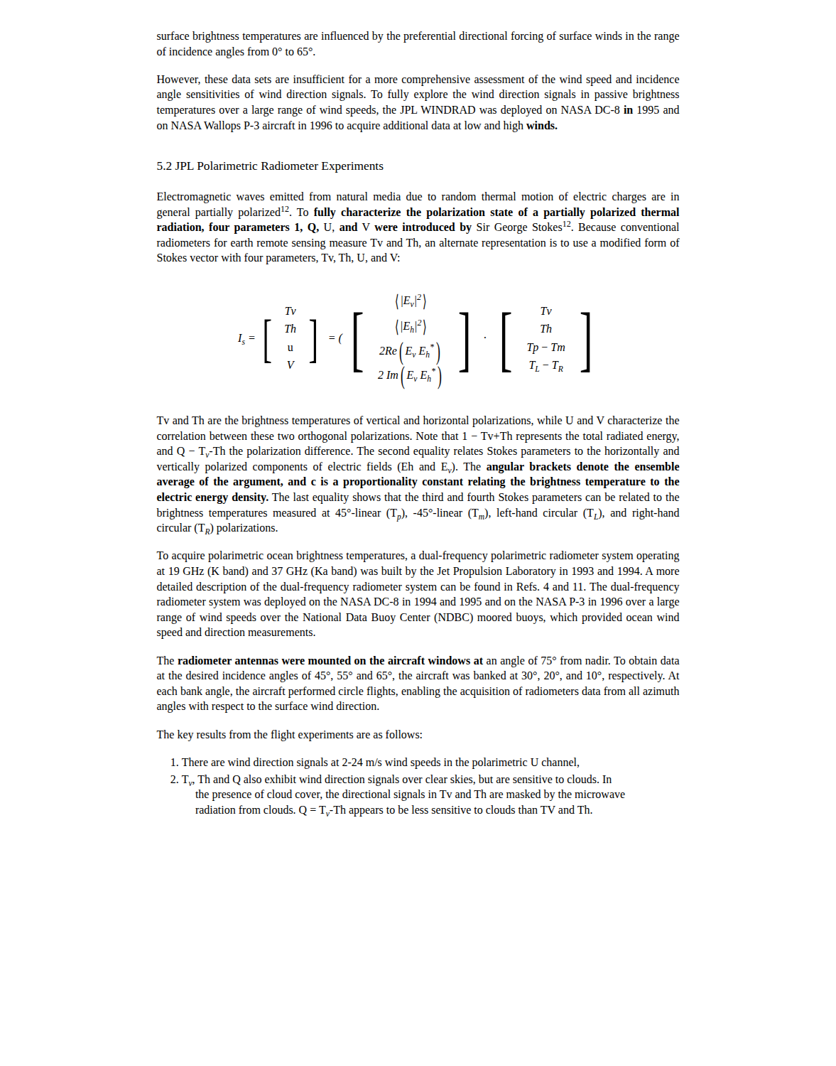surface brightness temperatures are influenced by the preferential directional forcing of surface winds in the range of incidence angles from 0° to 65°.
However, these data sets are insufficient for a more comprehensive assessment of the wind speed and incidence angle sensitivities of wind direction signals. To fully explore the wind direction signals in passive brightness temperatures over a large range of wind speeds, the JPL WINDRAD was deployed on NASA DC-8 in 1995 and on NASA Wallops P-3 aircraft in 1996 to acquire additional data at low and high winds.
5.2 JPL Polarimetric Radiometer Experiments
Electromagnetic waves emitted from natural media due to random thermal motion of electric charges are in general partially polarized12. To fully characterize the polarization state of a partially polarized thermal radiation, four parameters 1, Q, U, and V were introduced by Sir George Stokes12. Because conventional radiometers for earth remote sensing measure Tv and Th, an alternate representation is to use a modified form of Stokes vector with four parameters, Tv, Th, U, and V:
Is = [
| Tv |
| Th |
| u |
| V |
] = ( [
| ⟨ /E v / 2 ⟩ |
| ⟨ /E h / 2 ⟩ |
| 2Re ( E v E h * ) |
| 2 Im ( E v E h * ) |
] · [
| Tv |
| Th |
| Tp − Tm |
| T L − T R |
]
Tv and Th are the brightness temperatures of vertical and horizontal polarizations, while U and V characterize the correlation between these two orthogonal polarizations. Note that 1 − Tv+Th represents the total radiated energy, and Q − Tv-Th the polarization difference. The second equality relates Stokes parameters to the horizontally and vertically polarized components of electric fields (Eh and Ev). The angular brackets denote the ensemble average of the argument, and c is a proportionality constant relating the brightness temperature to the electric energy density. The last equality shows that the third and fourth Stokes parameters can be related to the brightness temperatures measured at 45°-linear (Tp), -45°-linear (Tm), left-hand circular (TL), and right-hand circular (TR) polarizations.
To acquire polarimetric ocean brightness temperatures, a dual-frequency polarimetric radiometer system operating at 19 GHz (K band) and 37 GHz (Ka band) was built by the Jet Propulsion Laboratory in 1993 and 1994. A more detailed description of the dual-frequency radiometer system can be found in Refs. 4 and 11. The dual-frequency radiometer system was deployed on the NASA DC-8 in 1994 and 1995 and on the NASA P-3 in 1996 over a large range of wind speeds over the National Data Buoy Center (NDBC) moored buoys, which provided ocean wind speed and direction measurements.
The radiometer antennas were mounted on the aircraft windows at an angle of 75° from nadir. To obtain data at the desired incidence angles of 45°, 55° and 65°, the aircraft was banked at 30°, 20°, and 10°, respectively. At each bank angle, the aircraft performed circle flights, enabling the acquisition of radiometers data from all azimuth angles with respect to the surface wind direction.
The key results from the flight experiments are as follows:
There are wind direction signals at 2-24 m/s wind speeds in the polarimetric U channel,
Tv, Th and Q also exhibit wind direction signals over clear skies, but are sensitive to clouds. In the presence of cloud cover, the directional signals in Tv and Th are masked by the microwave radiation from clouds. Q = Tv-Th appears to be less sensitive to clouds than TV and Th.